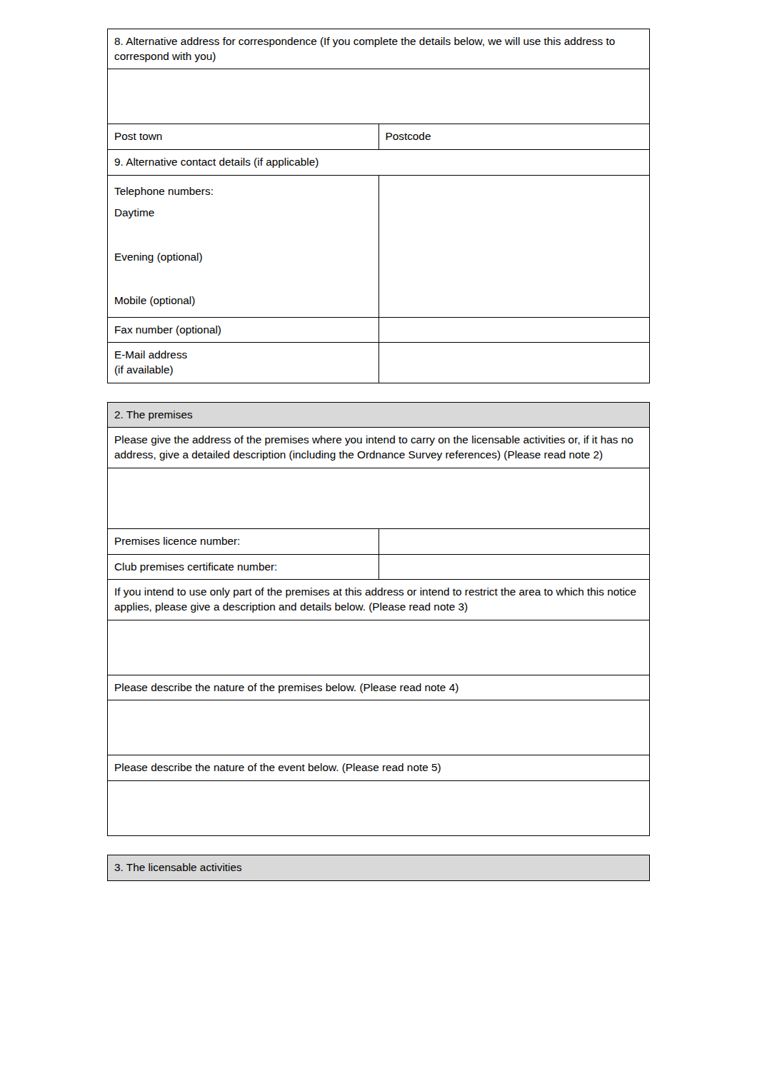| 8. Alternative address for correspondence (If you complete the details below, we will use this address to correspond with you) |
| Post town | Postcode |
| 9. Alternative contact details (if applicable) |
| Telephone numbers: Daytime Evening (optional) Mobile (optional) | |
| Fax number (optional) | |
| E-Mail address (if available) | |
| 2. The premises |
| Please give the address of the premises where you intend to carry on the licensable activities or, if it has no address, give a detailed description (including the Ordnance Survey references) (Please read note 2) |
| Premises licence number: | |
| Club premises certificate number: | |
| If you intend to use only part of the premises at this address or intend to restrict the area to which this notice applies, please give a description and details below. (Please read note 3) |
| Please describe the nature of the premises below. (Please read note 4) |
| Please describe the nature of the event below. (Please read note 5) |
| 3. The licensable activities |